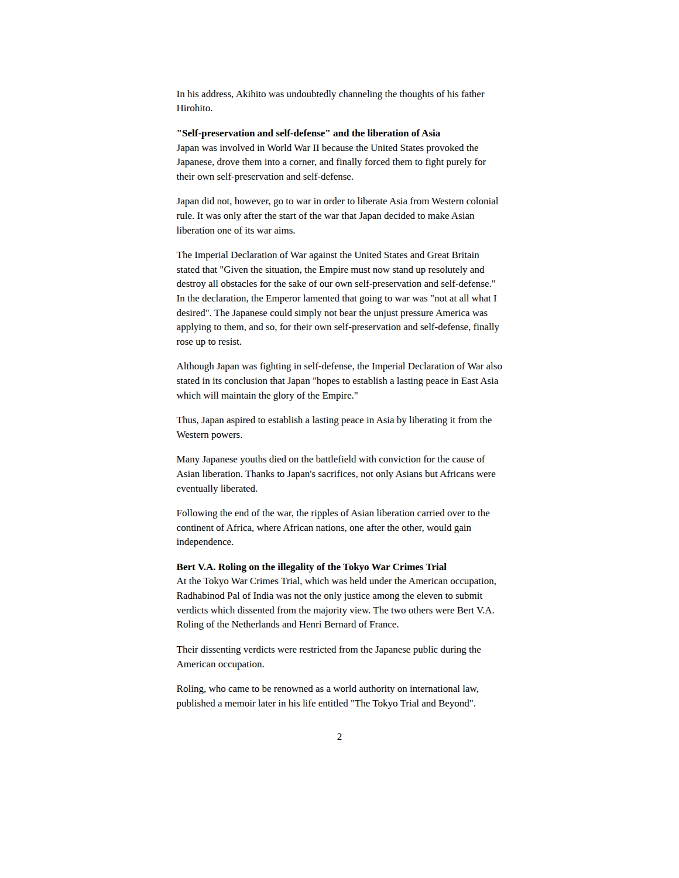In his address, Akihito was undoubtedly channeling the thoughts of his father Hirohito.
"Self-preservation and self-defense" and the liberation of Asia
Japan was involved in World War II because the United States provoked the Japanese, drove them into a corner, and finally forced them to fight purely for their own self-preservation and self-defense.
Japan did not, however, go to war in order to liberate Asia from Western colonial rule. It was only after the start of the war that Japan decided to make Asian liberation one of its war aims.
The Imperial Declaration of War against the United States and Great Britain stated that "Given the situation, the Empire must now stand up resolutely and destroy all obstacles for the sake of our own self-preservation and self-defense." In the declaration, the Emperor lamented that going to war was "not at all what I desired". The Japanese could simply not bear the unjust pressure America was applying to them, and so, for their own self-preservation and self-defense, finally rose up to resist.
Although Japan was fighting in self-defense, the Imperial Declaration of War also stated in its conclusion that Japan "hopes to establish a lasting peace in East Asia which will maintain the glory of the Empire."
Thus, Japan aspired to establish a lasting peace in Asia by liberating it from the Western powers.
Many Japanese youths died on the battlefield with conviction for the cause of Asian liberation. Thanks to Japan's sacrifices, not only Asians but Africans were eventually liberated.
Following the end of the war, the ripples of Asian liberation carried over to the continent of Africa, where African nations, one after the other, would gain independence.
Bert V.A. Roling on the illegality of the Tokyo War Crimes Trial
At the Tokyo War Crimes Trial, which was held under the American occupation, Radhabinod Pal of India was not the only justice among the eleven to submit verdicts which dissented from the majority view. The two others were Bert V.A. Roling of the Netherlands and Henri Bernard of France.
Their dissenting verdicts were restricted from the Japanese public during the American occupation.
Roling, who came to be renowned as a world authority on international law, published a memoir later in his life entitled "The Tokyo Trial and Beyond".
2